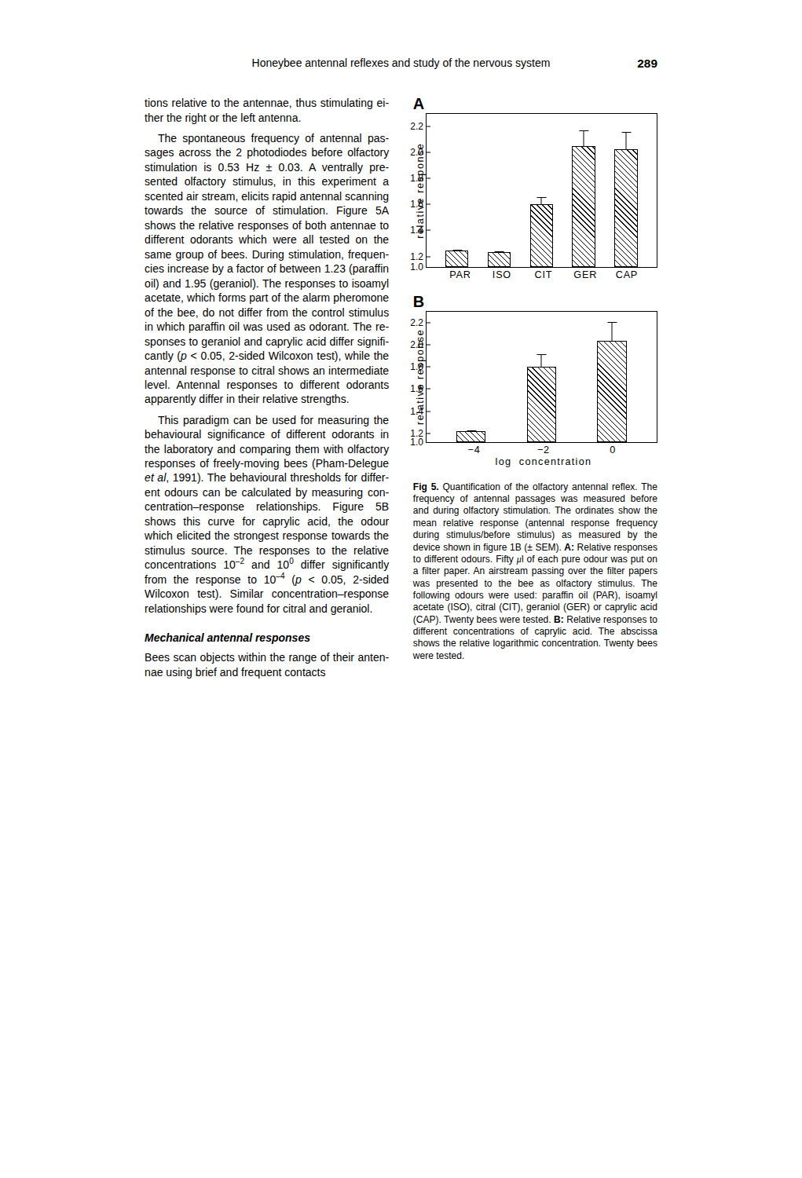Honeybee antennal reflexes and study of the nervous system
289
tions relative to the antennae, thus stimulating either the right or the left antenna.
The spontaneous frequency of antennal passages across the 2 photodiodes before olfactory stimulation is 0.53 Hz ± 0.03. A ventrally presented olfactory stimulus, in this experiment a scented air stream, elicits rapid antennal scanning towards the source of stimulation. Figure 5A shows the relative responses of both antennae to different odorants which were all tested on the same group of bees. During stimulation, frequencies increase by a factor of between 1.23 (paraffin oil) and 1.95 (geraniol). The responses to isoamyl acetate, which forms part of the alarm pheromone of the bee, do not differ from the control stimulus in which paraffin oil was used as odorant. The responses to geraniol and caprylic acid differ significantly (p < 0.05, 2-sided Wilcoxon test), while the antennal response to citral shows an intermediate level. Antennal responses to different odorants apparently differ in their relative strengths.
This paradigm can be used for measuring the behavioural significance of different odorants in the laboratory and comparing them with olfactory responses of freely-moving bees (Pham-Delegue et al, 1991). The behavioural thresholds for different odours can be calculated by measuring concentration–response relationships. Figure 5B shows this curve for caprylic acid, the odour which elicited the strongest response towards the stimulus source. The responses to the relative concentrations 10–2 and 100 differ significantly from the response to 10–4 (p < 0.05, 2-sided Wilcoxon test). Similar concentration–response relationships were found for citral and geraniol.
Mechanical antennal responses
Bees scan objects within the range of their antennae using brief and frequent contacts
A
relative response
2.2
2.0
1.8
1.6
1.4
1.2
1.0
PAR ISO CIT GER CAP
B
relative response
2.2
2.0
1.8
1.6
1.4
1.2
1.0
−4−20
log concentration
Fig 5. Quantification of the olfactory antennal reflex. The frequency of antennal passages was measured before and during olfactory stimulation. The ordinates show the mean relative response (antennal response frequency during stimulus/before stimulus) as measured by the device shown in figure 1B (± SEM). A: Relative responses to different odours. Fifty μl of each pure odour was put on a filter paper. An airstream passing over the filter papers was presented to the bee as olfactory stimulus. The following odours were used: paraffin oil (PAR), isoamyl acetate (ISO), citral (CIT), geraniol (GER) or caprylic acid (CAP). Twenty bees were tested. B: Relative responses to different concentrations of caprylic acid. The abscissa shows the relative logarithmic concentration. Twenty bees were tested.